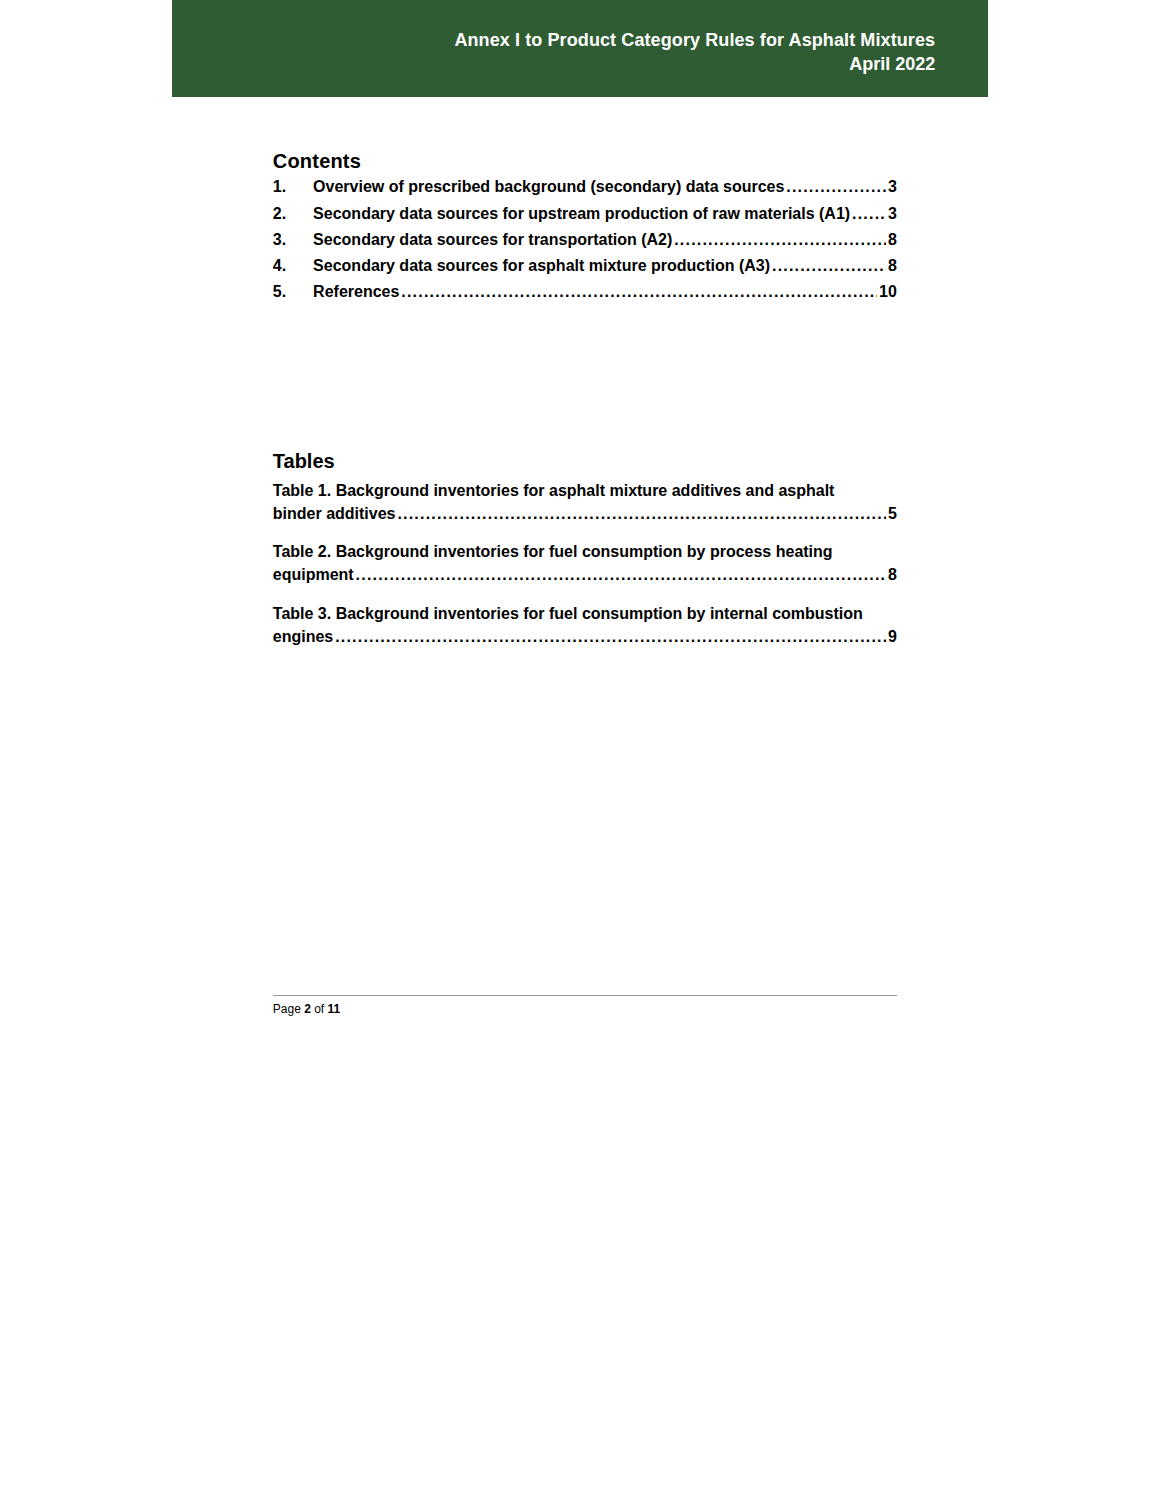Annex I to Product Category Rules for Asphalt Mixtures
April 2022
Contents
1. Overview of prescribed background (secondary) data sources .................................................................................................. 3
2. Secondary data sources for upstream production of raw materials (A1) .................................................................................................. 3
3. Secondary data sources for transportation (A2) .................................................................................................. 8
4. Secondary data sources for asphalt mixture production (A3) .................................................................................................. 8
5. References .................................................................................................. 10
Tables
Table 1. Background inventories for asphalt mixture additives and asphalt binder additives .................................................................................................. 5
Table 2. Background inventories for fuel consumption by process heating equipment .................................................................................................. 8
Table 3. Background inventories for fuel consumption by internal combustion engines .................................................................................................. 9
Page 2 of 11